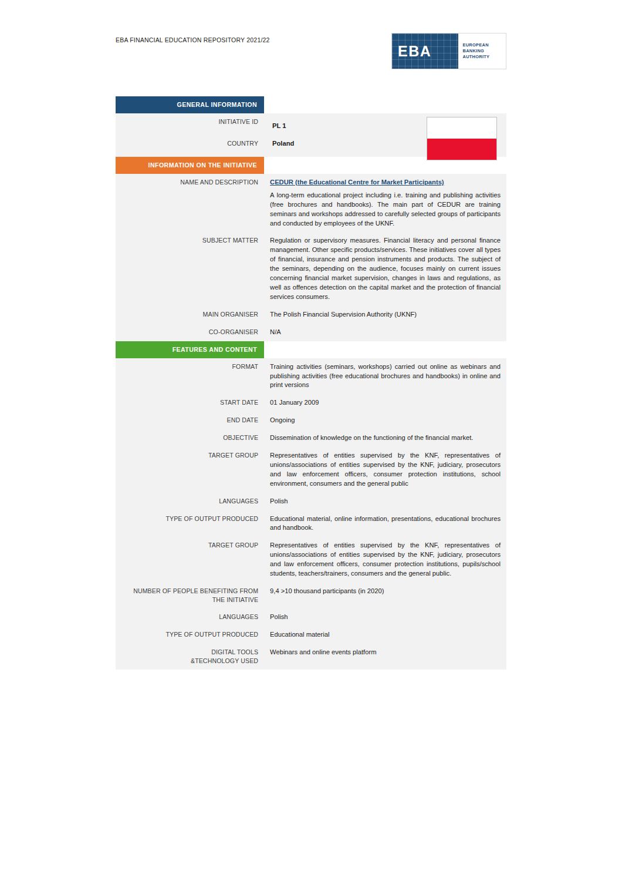EBA FINANCIAL EDUCATION REPOSITORY 2021/22
EBA
EUROPEAN
BANKING
AUTHORITY
| GENERAL INFORMATION | |
| INITIATIVE ID | PL 1 Poland |
| COUNTRY |
| INFORMATION ON THE INITIATIVE | |
| NAME AND DESCRIPTION | CEDUR (the Educational Centre for Market Participants) A long-term educational project including i.e. training and publishing activities (free brochures and handbooks). The main part of CEDUR are training seminars and workshops addressed to carefully selected groups of participants and conducted by employees of the UKNF. |
| SUBJECT MATTER | Regulation or supervisory measures. Financial literacy and personal finance management. Other specific products/services. These initiatives cover all types of financial, insurance and pension instruments and products. The subject of the seminars, depending on the audience, focuses mainly on current issues concerning financial market supervision, changes in laws and regulations, as well as offences detection on the capital market and the protection of financial services consumers. |
| MAIN ORGANISER | The Polish Financial Supervision Authority (UKNF) |
| CO-ORGANISER | N/A |
| FEATURES AND CONTENT | |
| FORMAT | Training activities (seminars, workshops) carried out online as webinars and publishing activities (free educational brochures and handbooks) in online and print versions |
| START DATE | 01 January 2009 |
| END DATE | Ongoing |
| OBJECTIVE | Dissemination of knowledge on the functioning of the financial market. |
| TARGET GROUP | Representatives of entities supervised by the KNF, representatives of unions/associations of entities supervised by the KNF, judiciary, prosecutors and law enforcement officers, consumer protection institutions, school environment, consumers and the general public |
| LANGUAGES | Polish |
| TYPE OF OUTPUT PRODUCED | Educational material, online information, presentations, educational brochures and handbook. |
| TARGET GROUP | Representatives of entities supervised by the KNF, representatives of unions/associations of entities supervised by the KNF, judiciary, prosecutors and law enforcement officers, consumer protection institutions, pupils/school students, teachers/trainers, consumers and the general public. |
| NUMBER OF PEOPLE BENEFITING FROM THE INITIATIVE | 9,4 >10 thousand participants (in 2020) |
| LANGUAGES | Polish |
| TYPE OF OUTPUT PRODUCED | Educational material |
| DIGITAL TOOLS &TECHNOLOGY USED | Webinars and online events platform |